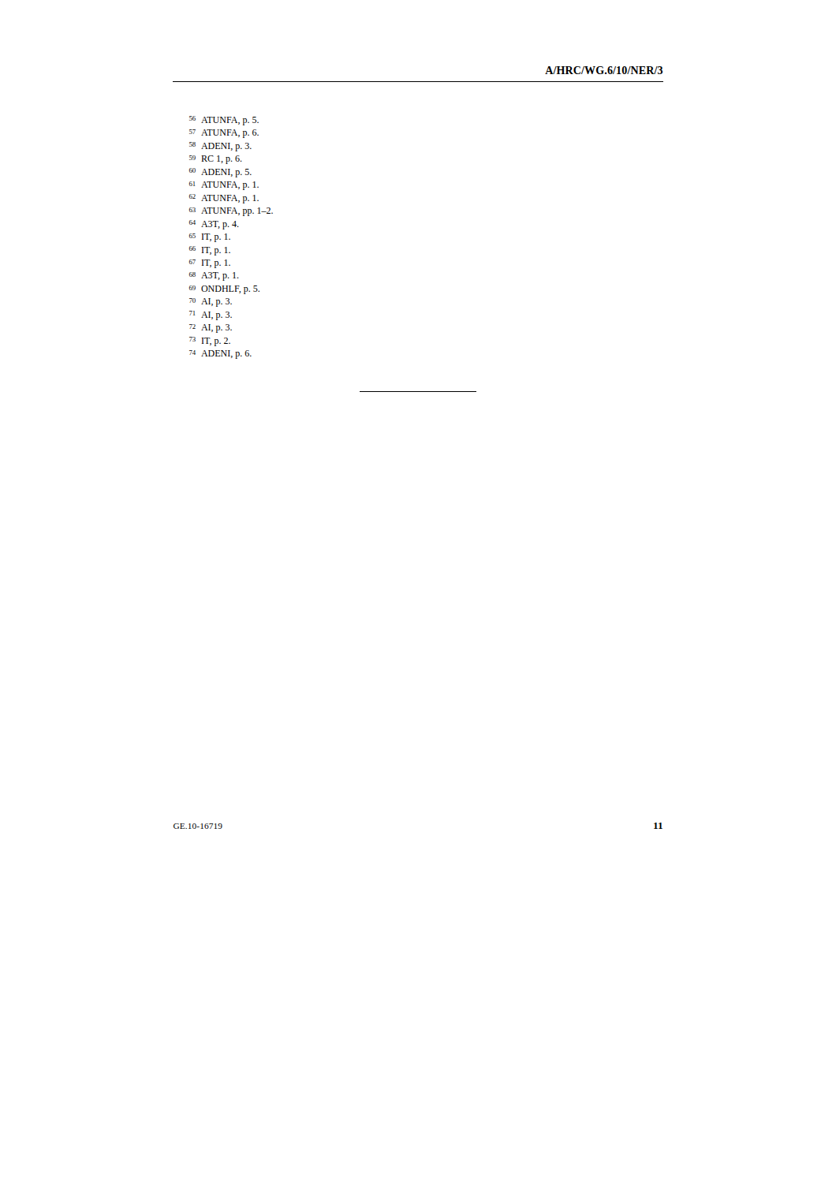A/HRC/WG.6/10/NER/3
56 ATUNFA, p. 5.
57 ATUNFA, p. 6.
58 ADENI, p. 3.
59 RC 1, p. 6.
60 ADENI, p. 5.
61 ATUNFA, p. 1.
62 ATUNFA, p. 1.
63 ATUNFA, pp. 1–2.
64 A3T, p. 4.
65 IT, p. 1.
66 IT, p. 1.
67 IT, p. 1.
68 A3T, p. 1.
69 ONDHLF, p. 5.
70 AI, p. 3.
71 AI, p. 3.
72 AI, p. 3.
73 IT, p. 2.
74 ADENI, p. 6.
GE.10-16719
11